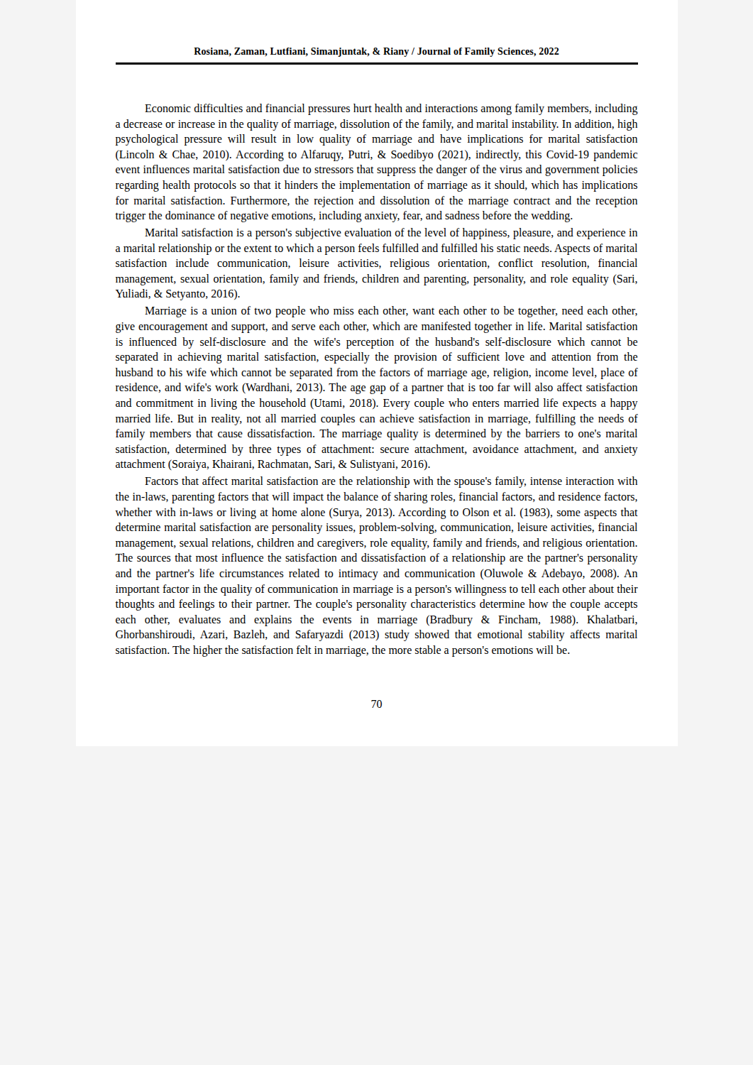Rosiana, Zaman, Lutfiani, Simanjuntak, & Riany / Journal of Family Sciences, 2022
Economic difficulties and financial pressures hurt health and interactions among family members, including a decrease or increase in the quality of marriage, dissolution of the family, and marital instability. In addition, high psychological pressure will result in low quality of marriage and have implications for marital satisfaction (Lincoln & Chae, 2010). According to Alfaruqy, Putri, & Soedibyo (2021), indirectly, this Covid-19 pandemic event influences marital satisfaction due to stressors that suppress the danger of the virus and government policies regarding health protocols so that it hinders the implementation of marriage as it should, which has implications for marital satisfaction. Furthermore, the rejection and dissolution of the marriage contract and the reception trigger the dominance of negative emotions, including anxiety, fear, and sadness before the wedding.
Marital satisfaction is a person's subjective evaluation of the level of happiness, pleasure, and experience in a marital relationship or the extent to which a person feels fulfilled and fulfilled his static needs. Aspects of marital satisfaction include communication, leisure activities, religious orientation, conflict resolution, financial management, sexual orientation, family and friends, children and parenting, personality, and role equality (Sari, Yuliadi, & Setyanto, 2016).
Marriage is a union of two people who miss each other, want each other to be together, need each other, give encouragement and support, and serve each other, which are manifested together in life. Marital satisfaction is influenced by self-disclosure and the wife's perception of the husband's self-disclosure which cannot be separated in achieving marital satisfaction, especially the provision of sufficient love and attention from the husband to his wife which cannot be separated from the factors of marriage age, religion, income level, place of residence, and wife's work (Wardhani, 2013). The age gap of a partner that is too far will also affect satisfaction and commitment in living the household (Utami, 2018). Every couple who enters married life expects a happy married life. But in reality, not all married couples can achieve satisfaction in marriage, fulfilling the needs of family members that cause dissatisfaction. The marriage quality is determined by the barriers to one's marital satisfaction, determined by three types of attachment: secure attachment, avoidance attachment, and anxiety attachment (Soraiya, Khairani, Rachmatan, Sari, & Sulistyani, 2016).
Factors that affect marital satisfaction are the relationship with the spouse's family, intense interaction with the in-laws, parenting factors that will impact the balance of sharing roles, financial factors, and residence factors, whether with in-laws or living at home alone (Surya, 2013). According to Olson et al. (1983), some aspects that determine marital satisfaction are personality issues, problem-solving, communication, leisure activities, financial management, sexual relations, children and caregivers, role equality, family and friends, and religious orientation. The sources that most influence the satisfaction and dissatisfaction of a relationship are the partner's personality and the partner's life circumstances related to intimacy and communication (Oluwole & Adebayo, 2008). An important factor in the quality of communication in marriage is a person's willingness to tell each other about their thoughts and feelings to their partner. The couple's personality characteristics determine how the couple accepts each other, evaluates and explains the events in marriage (Bradbury & Fincham, 1988). Khalatbari, Ghorbanshiroudi, Azari, Bazleh, and Safaryazdi (2013) study showed that emotional stability affects marital satisfaction. The higher the satisfaction felt in marriage, the more stable a person's emotions will be.
70